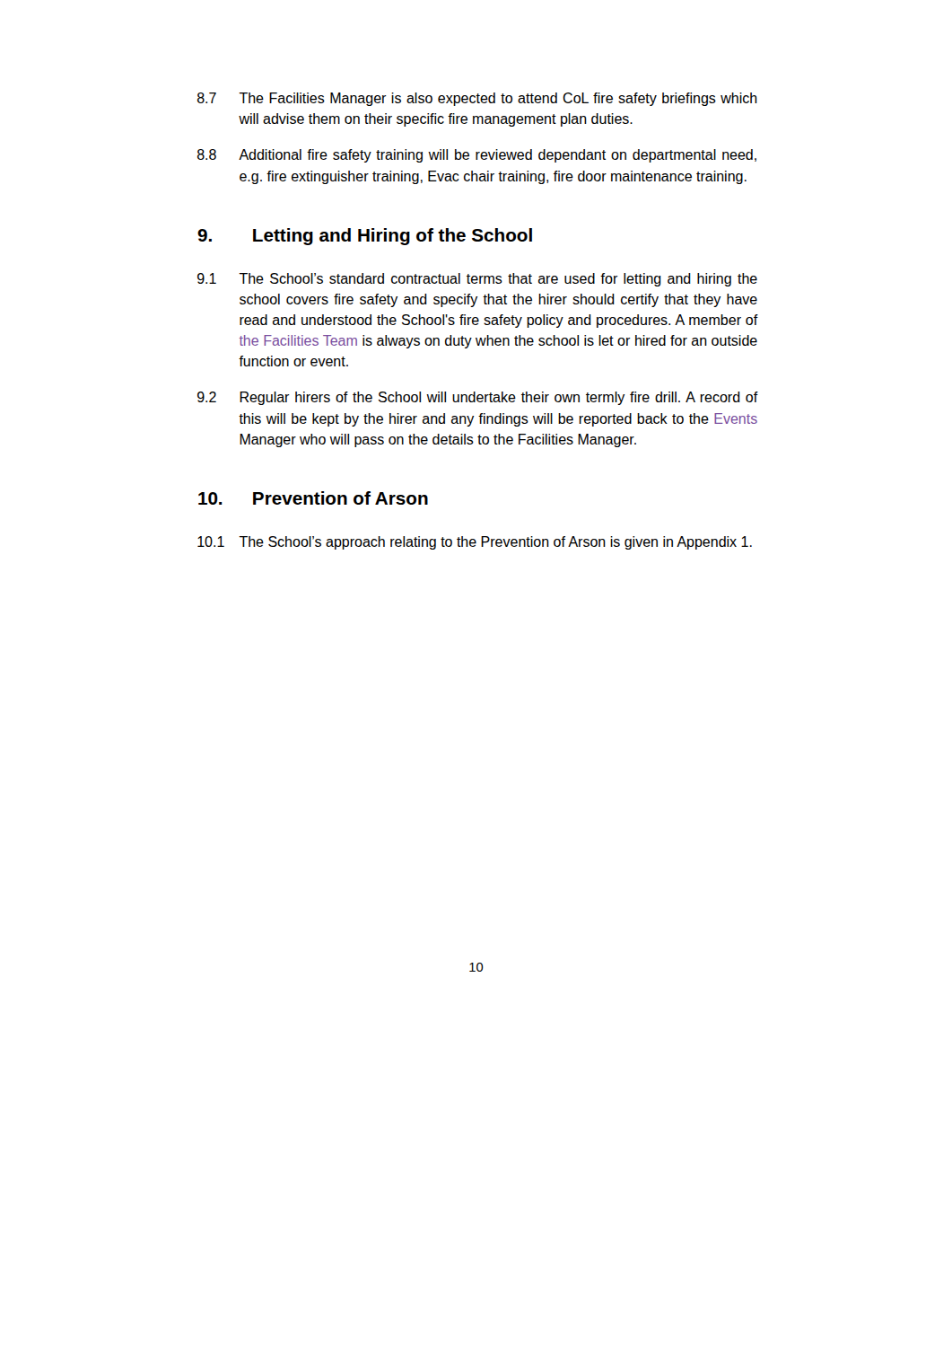8.7
The Facilities Manager is also expected to attend CoL fire safety briefings which will advise them on their specific fire management plan duties.
8.8
Additional fire safety training will be reviewed dependant on departmental need, e.g. fire extinguisher training, Evac chair training, fire door maintenance training.
9. Letting and Hiring of the School
9.1
The School’s standard contractual terms that are used for letting and hiring the school covers fire safety and specify that the hirer should certify that they have read and understood the School's fire safety policy and procedures. A member of the Facilities Team is always on duty when the school is let or hired for an outside function or event.
9.2
Regular hirers of the School will undertake their own termly fire drill. A record of this will be kept by the hirer and any findings will be reported back to the Events Manager who will pass on the details to the Facilities Manager.
10. Prevention of Arson
10.1
The School’s approach relating to the Prevention of Arson is given in Appendix 1.
10